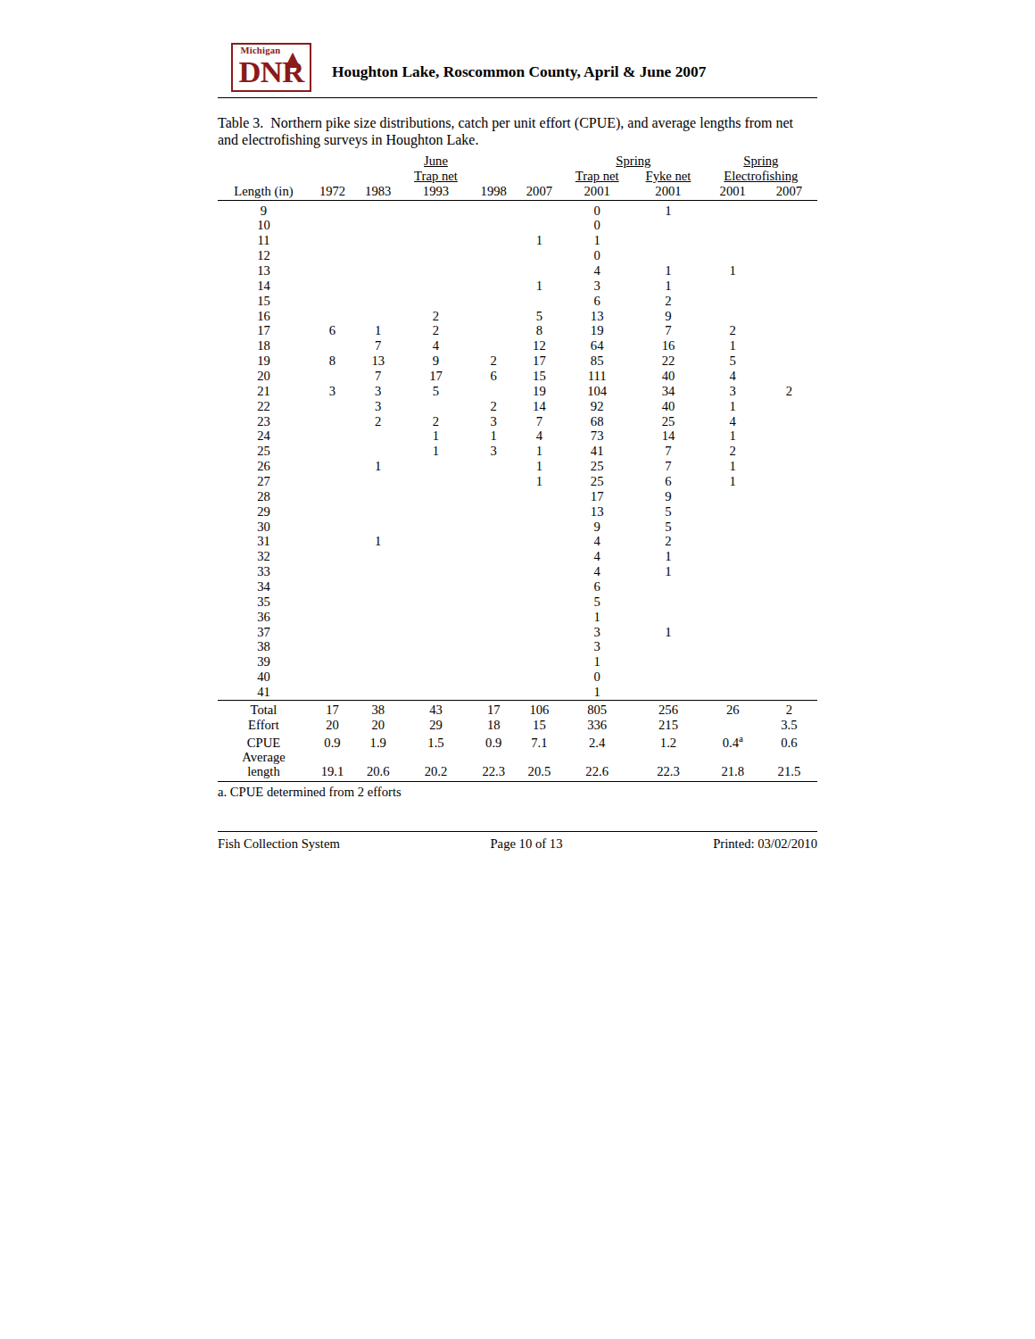▲ Michigan DNR
Houghton Lake, Roscommon County, April & June 2007
Table 3. Northern pike size distributions, catch per unit effort (CPUE), and average lengths from net and electrofishing surveys in Houghton Lake.
| | | | June | | | Spring | Spring |
| --- | --- | --- | --- | --- | --- | --- | --- |
| | | | Trap net | | | Trap net | Fyke net | Electrofishing |
| Length (in) | 1972 | 1983 | 1993 | 1998 | 2007 | 2001 | 2001 | 2001 | 2007 |
| 9 | | | | | | 0 | 1 | | |
| 10 | | | | | | 0 | | | |
| 11 | | | | | 1 | 1 | | | |
| 12 | | | | | | 0 | | | |
| 13 | | | | | | 4 | 1 | 1 | |
| 14 | | | | | 1 | 3 | 1 | | |
| 15 | | | | | | 6 | 2 | | |
| 16 | | | 2 | | 5 | 13 | 9 | | |
| 17 | 6 | 1 | 2 | | 8 | 19 | 7 | 2 | |
| 18 | | 7 | 4 | | 12 | 64 | 16 | 1 | |
| 19 | 8 | 13 | 9 | 2 | 17 | 85 | 22 | 5 | |
| 20 | | 7 | 17 | 6 | 15 | 111 | 40 | 4 | |
| 21 | 3 | 3 | 5 | | 19 | 104 | 34 | 3 | 2 |
| 22 | | 3 | | 2 | 14 | 92 | 40 | 1 | |
| 23 | | 2 | 2 | 3 | 7 | 68 | 25 | 4 | |
| 24 | | | 1 | 1 | 4 | 73 | 14 | 1 | |
| 25 | | | 1 | 3 | 1 | 41 | 7 | 2 | |
| 26 | | 1 | | | 1 | 25 | 7 | 1 | |
| 27 | | | | | 1 | 25 | 6 | 1 | |
| 28 | | | | | | 17 | 9 | | |
| 29 | | | | | | 13 | 5 | | |
| 30 | | | | | | 9 | 5 | | |
| 31 | | 1 | | | | 4 | 2 | | |
| 32 | | | | | | 4 | 1 | | |
| 33 | | | | | | 4 | 1 | | |
| 34 | | | | | | 6 | | | |
| 35 | | | | | | 5 | | | |
| 36 | | | | | | 1 | | | |
| 37 | | | | | | 3 | 1 | | |
| 38 | | | | | | 3 | | | |
| 39 | | | | | | 1 | | | |
| 40 | | | | | | 0 | | | |
| 41 | | | | | | 1 | | | |
| Total | 17 | 38 | 43 | 17 | 106 | 805 | 256 | 26 | 2 |
| Effort | 20 | 20 | 29 | 18 | 15 | 336 | 215 | | 3.5 |
| CPUE | 0.9 | 1.9 | 1.5 | 0.9 | 7.1 | 2.4 | 1.2 | 0.4 a | 0.6 |
| Average | | | | | | | | | |
| length | 19.1 | 20.6 | 20.2 | 22.3 | 20.5 | 22.6 | 22.3 | 21.8 | 21.5 |
a. CPUE determined from 2 efforts
Fish Collection System Page 10 of 13 Printed: 03/02/2010